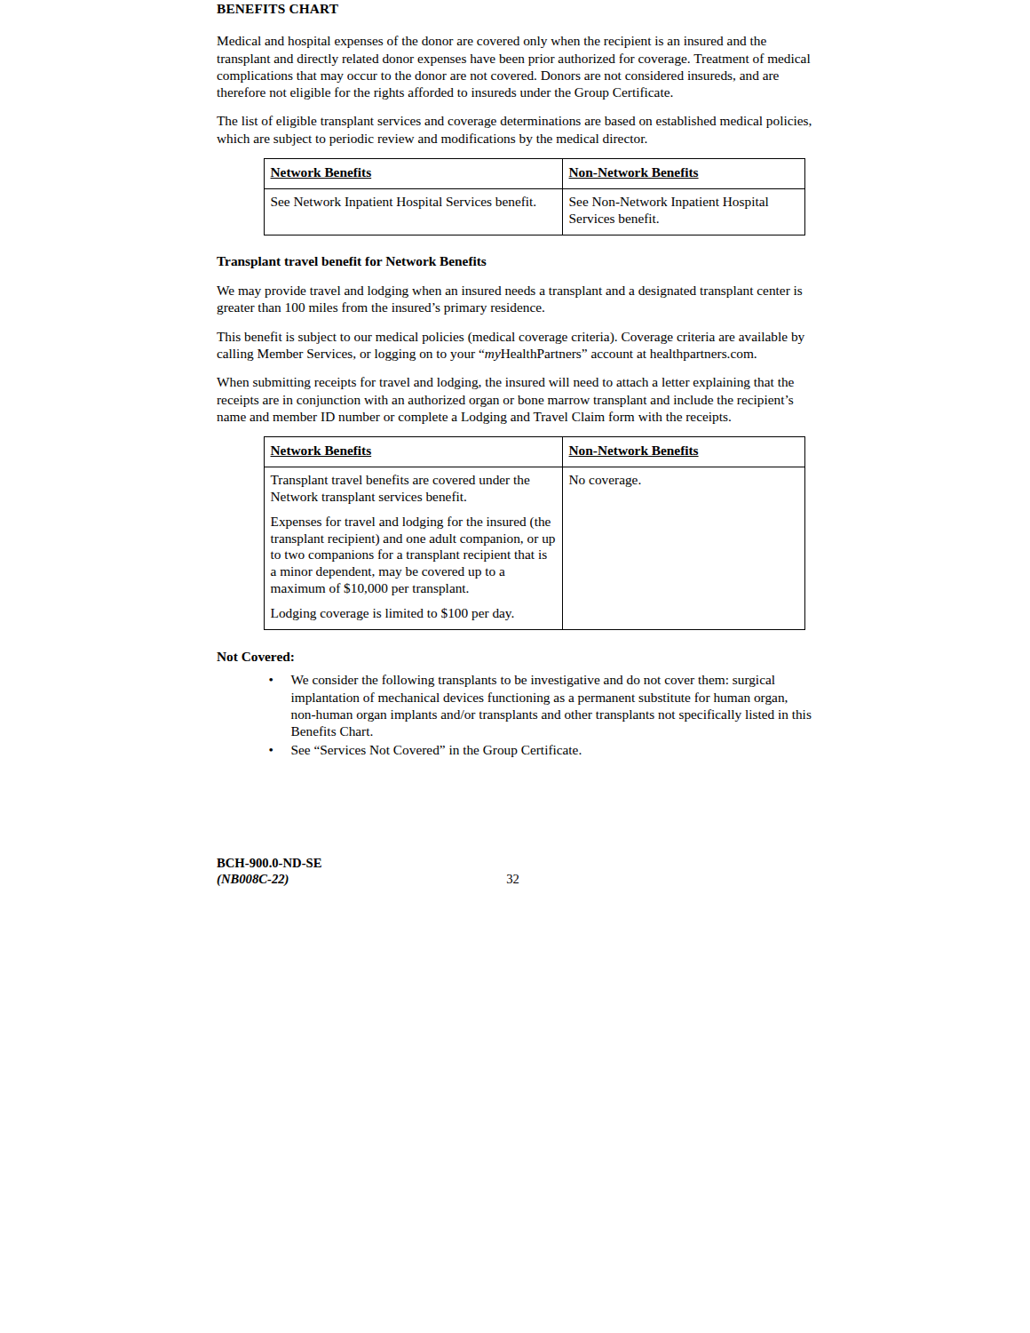BENEFITS CHART
Medical and hospital expenses of the donor are covered only when the recipient is an insured and the transplant and directly related donor expenses have been prior authorized for coverage. Treatment of medical complications that may occur to the donor are not covered. Donors are not considered insureds, and are therefore not eligible for the rights afforded to insureds under the Group Certificate.
The list of eligible transplant services and coverage determinations are based on established medical policies, which are subject to periodic review and modifications by the medical director.
| Network Benefits | Non-Network Benefits |
| See Network Inpatient Hospital Services benefit. | See Non-Network Inpatient Hospital Services benefit. |
Transplant travel benefit for Network Benefits
We may provide travel and lodging when an insured needs a transplant and a designated transplant center is greater than 100 miles from the insured’s primary residence.
This benefit is subject to our medical policies (medical coverage criteria). Coverage criteria are available by calling Member Services, or logging on to your “my HealthPartners” account at healthpartners.com.
When submitting receipts for travel and lodging, the insured will need to attach a letter explaining that the receipts are in conjunction with an authorized organ or bone marrow transplant and include the recipient’s name and member ID number or complete a Lodging and Travel Claim form with the receipts.
| Network Benefits | Non-Network Benefits |
| Transplant travel benefits are covered under the Network transplant services benefit. Expenses for travel and lodging for the insured (the transplant recipient) and one adult companion, or up to two companions for a transplant recipient that is a minor dependent, may be covered up to a maximum of $10,000 per transplant. Lodging coverage is limited to $100 per day. | No coverage. |
Not Covered:
We consider the following transplants to be investigative and do not cover them: surgical implantation of mechanical devices functioning as a permanent substitute for human organ, non-human organ implants and/or transplants and other transplants not specifically listed in this Benefits Chart.
See “Services Not Covered” in the Group Certificate.
BCH-900.0-ND-SE
(NB008C-22) 32